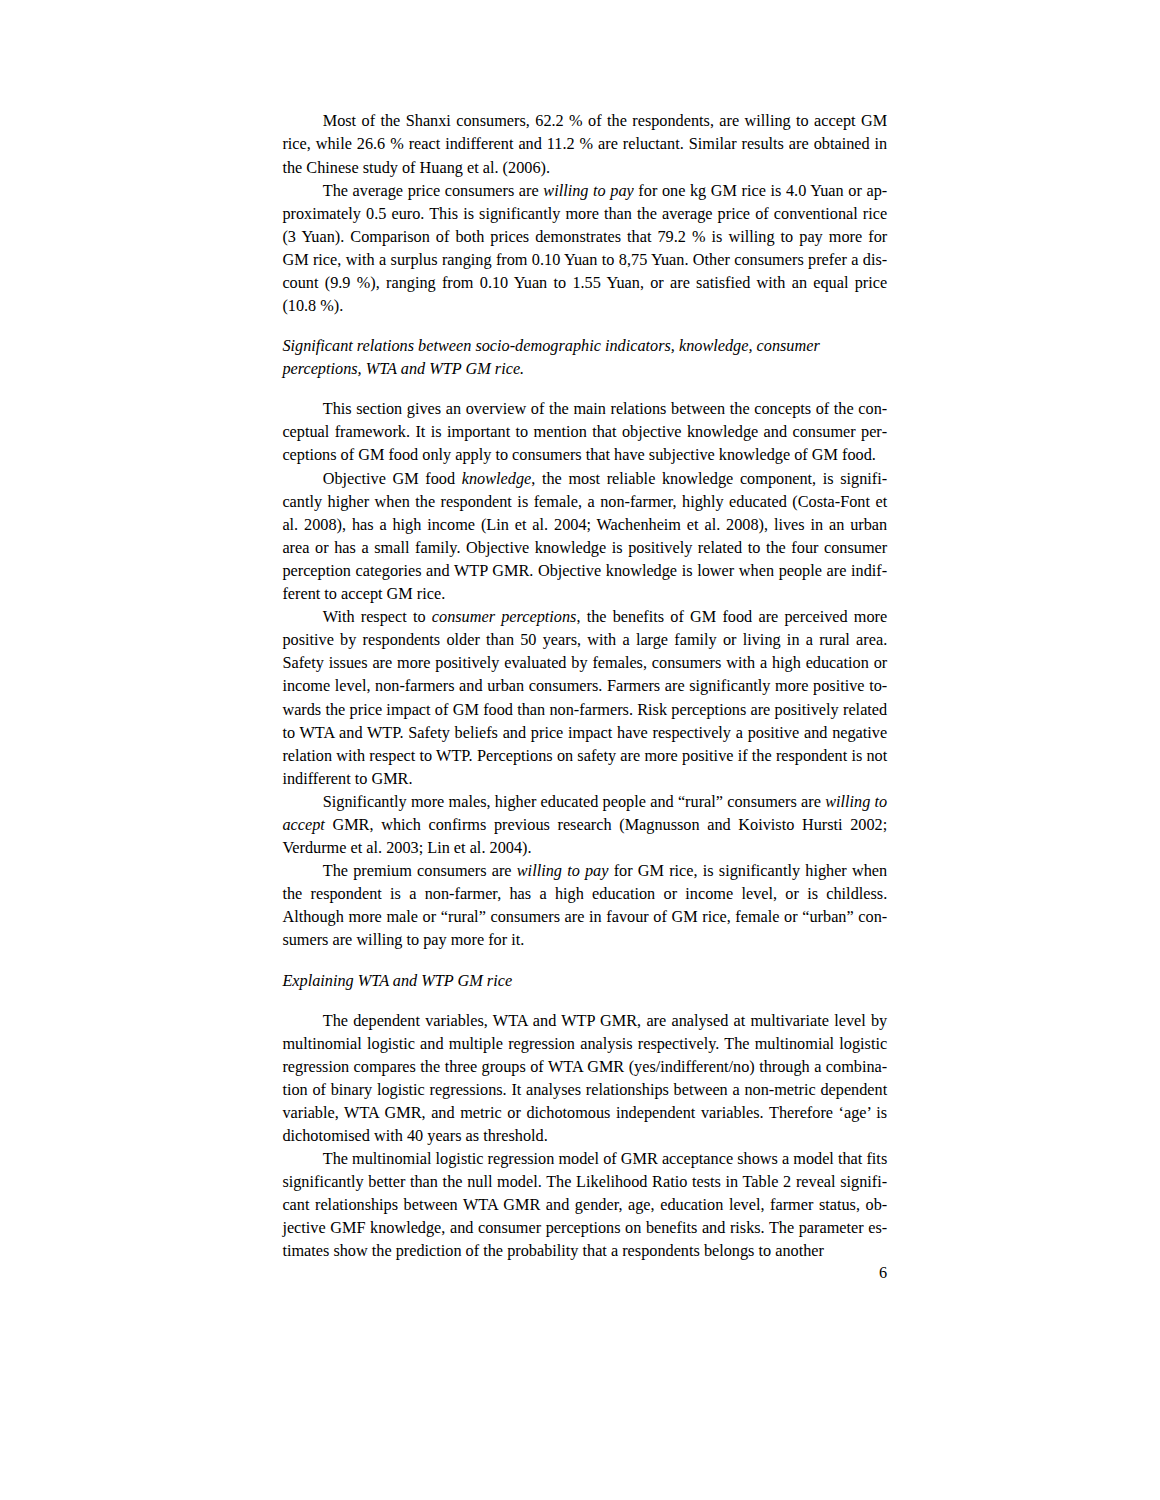Most of the Shanxi consumers, 62.2 % of the respondents, are willing to accept GM rice, while 26.6 % react indifferent and 11.2 % are reluctant. Similar results are obtained in the Chinese study of Huang et al. (2006).
The average price consumers are willing to pay for one kg GM rice is 4.0 Yuan or approximately 0.5 euro. This is significantly more than the average price of conventional rice (3 Yuan). Comparison of both prices demonstrates that 79.2 % is willing to pay more for GM rice, with a surplus ranging from 0.10 Yuan to 8,75 Yuan. Other consumers prefer a discount (9.9 %), ranging from 0.10 Yuan to 1.55 Yuan, or are satisfied with an equal price (10.8 %).
Significant relations between socio-demographic indicators, knowledge, consumer
perceptions, WTA and WTP GM rice.
This section gives an overview of the main relations between the concepts of the conceptual framework. It is important to mention that objective knowledge and consumer perceptions of GM food only apply to consumers that have subjective knowledge of GM food.
Objective GM food knowledge, the most reliable knowledge component, is significantly higher when the respondent is female, a non-farmer, highly educated (Costa-Font et al. 2008), has a high income (Lin et al. 2004; Wachenheim et al. 2008), lives in an urban area or has a small family. Objective knowledge is positively related to the four consumer perception categories and WTP GMR. Objective knowledge is lower when people are indifferent to accept GM rice.
With respect to consumer perceptions, the benefits of GM food are perceived more positive by respondents older than 50 years, with a large family or living in a rural area. Safety issues are more positively evaluated by females, consumers with a high education or income level, non-farmers and urban consumers. Farmers are significantly more positive towards the price impact of GM food than non-farmers. Risk perceptions are positively related to WTA and WTP. Safety beliefs and price impact have respectively a positive and negative relation with respect to WTP. Perceptions on safety are more positive if the respondent is not indifferent to GMR.
Significantly more males, higher educated people and “rural” consumers are willing to accept GMR, which confirms previous research (Magnusson and Koivisto Hursti 2002; Verdurme et al. 2003; Lin et al. 2004).
The premium consumers are willing to pay for GM rice, is significantly higher when the respondent is a non-farmer, has a high education or income level, or is childless. Although more male or “rural” consumers are in favour of GM rice, female or “urban” consumers are willing to pay more for it.
Explaining WTA and WTP GM rice
The dependent variables, WTA and WTP GMR, are analysed at multivariate level by multinomial logistic and multiple regression analysis respectively. The multinomial logistic regression compares the three groups of WTA GMR (yes/indifferent/no) through a combination of binary logistic regressions. It analyses relationships between a non-metric dependent variable, WTA GMR, and metric or dichotomous independent variables. Therefore ‘age’ is dichotomised with 40 years as threshold.
The multinomial logistic regression model of GMR acceptance shows a model that fits significantly better than the null model. The Likelihood Ratio tests in Table 2 reveal significant relationships between WTA GMR and gender, age, education level, farmer status, objective GMF knowledge, and consumer perceptions on benefits and risks. The parameter estimates show the prediction of the probability that a respondents belongs to another
6